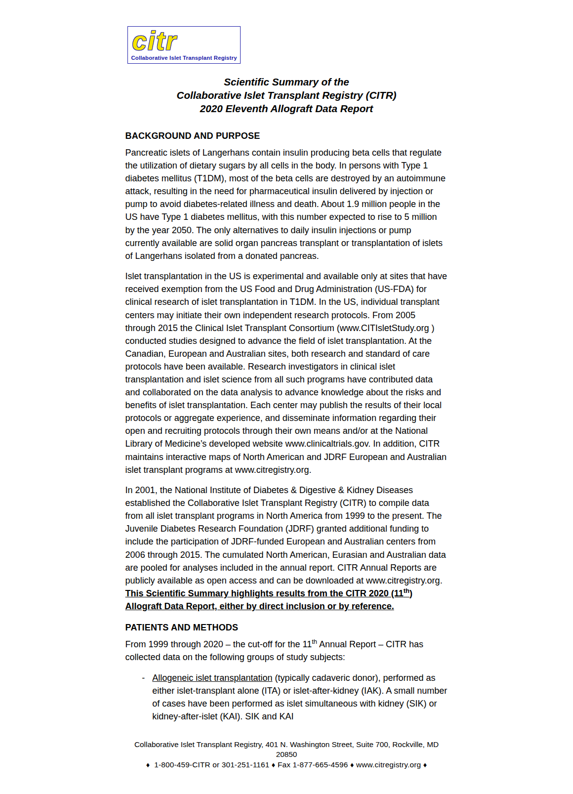citr
Collaborative Islet Transplant Registry
Scientific Summary of the
Collaborative Islet Transplant Registry (CITR)
2020 Eleventh Allograft Data Report
BACKGROUND AND PURPOSE
Pancreatic islets of Langerhans contain insulin producing beta cells that regulate the utilization of dietary sugars by all cells in the body. In persons with Type 1 diabetes mellitus (T1DM), most of the beta cells are destroyed by an autoimmune attack, resulting in the need for pharmaceutical insulin delivered by injection or pump to avoid diabetes-related illness and death. About 1.9 million people in the US have Type 1 diabetes mellitus, with this number expected to rise to 5 million by the year 2050. The only alternatives to daily insulin injections or pump currently available are solid organ pancreas transplant or transplantation of islets of Langerhans isolated from a donated pancreas.
Islet transplantation in the US is experimental and available only at sites that have received exemption from the US Food and Drug Administration (US-FDA) for clinical research of islet transplantation in T1DM. In the US, individual transplant centers may initiate their own independent research protocols. From 2005 through 2015 the Clinical Islet Transplant Consortium (www.CITIsletStudy.org ) conducted studies designed to advance the field of islet transplantation. At the Canadian, European and Australian sites, both research and standard of care protocols have been available. Research investigators in clinical islet transplantation and islet science from all such programs have contributed data and collaborated on the data analysis to advance knowledge about the risks and benefits of islet transplantation. Each center may publish the results of their local protocols or aggregate experience, and disseminate information regarding their open and recruiting protocols through their own means and/or at the National Library of Medicine’s developed website www.clinicaltrials.gov. In addition, CITR maintains interactive maps of North American and JDRF European and Australian islet transplant programs at www.citregistry.org.
In 2001, the National Institute of Diabetes & Digestive & Kidney Diseases established the Collaborative Islet Transplant Registry (CITR) to compile data from all islet transplant programs in North America from 1999 to the present. The Juvenile Diabetes Research Foundation (JDRF) granted additional funding to include the participation of JDRF-funded European and Australian centers from 2006 through 2015. The cumulated North American, Eurasian and Australian data are pooled for analyses included in the annual report. CITR Annual Reports are publicly available as open access and can be downloaded at www.citregistry.org. This Scientific Summary highlights results from the CITR 2020 (11th) Allograft Data Report, either by direct inclusion or by reference.
PATIENTS AND METHODS
From 1999 through 2020 – the cut-off for the 11th Annual Report – CITR has collected data on the following groups of study subjects:
Allogeneic islet transplantation (typically cadaveric donor), performed as either islet-transplant alone (ITA) or islet-after-kidney (IAK). A small number of cases have been performed as islet simultaneous with kidney (SIK) or kidney-after-islet (KAI). SIK and KAI
Collaborative Islet Transplant Registry, 401 N. Washington Street, Suite 700, Rockville, MD 20850
♦ 1-800-459-CITR or 301-251-1161 ♦ Fax 1-877-665-4596 ♦ www.citregistry.org ♦